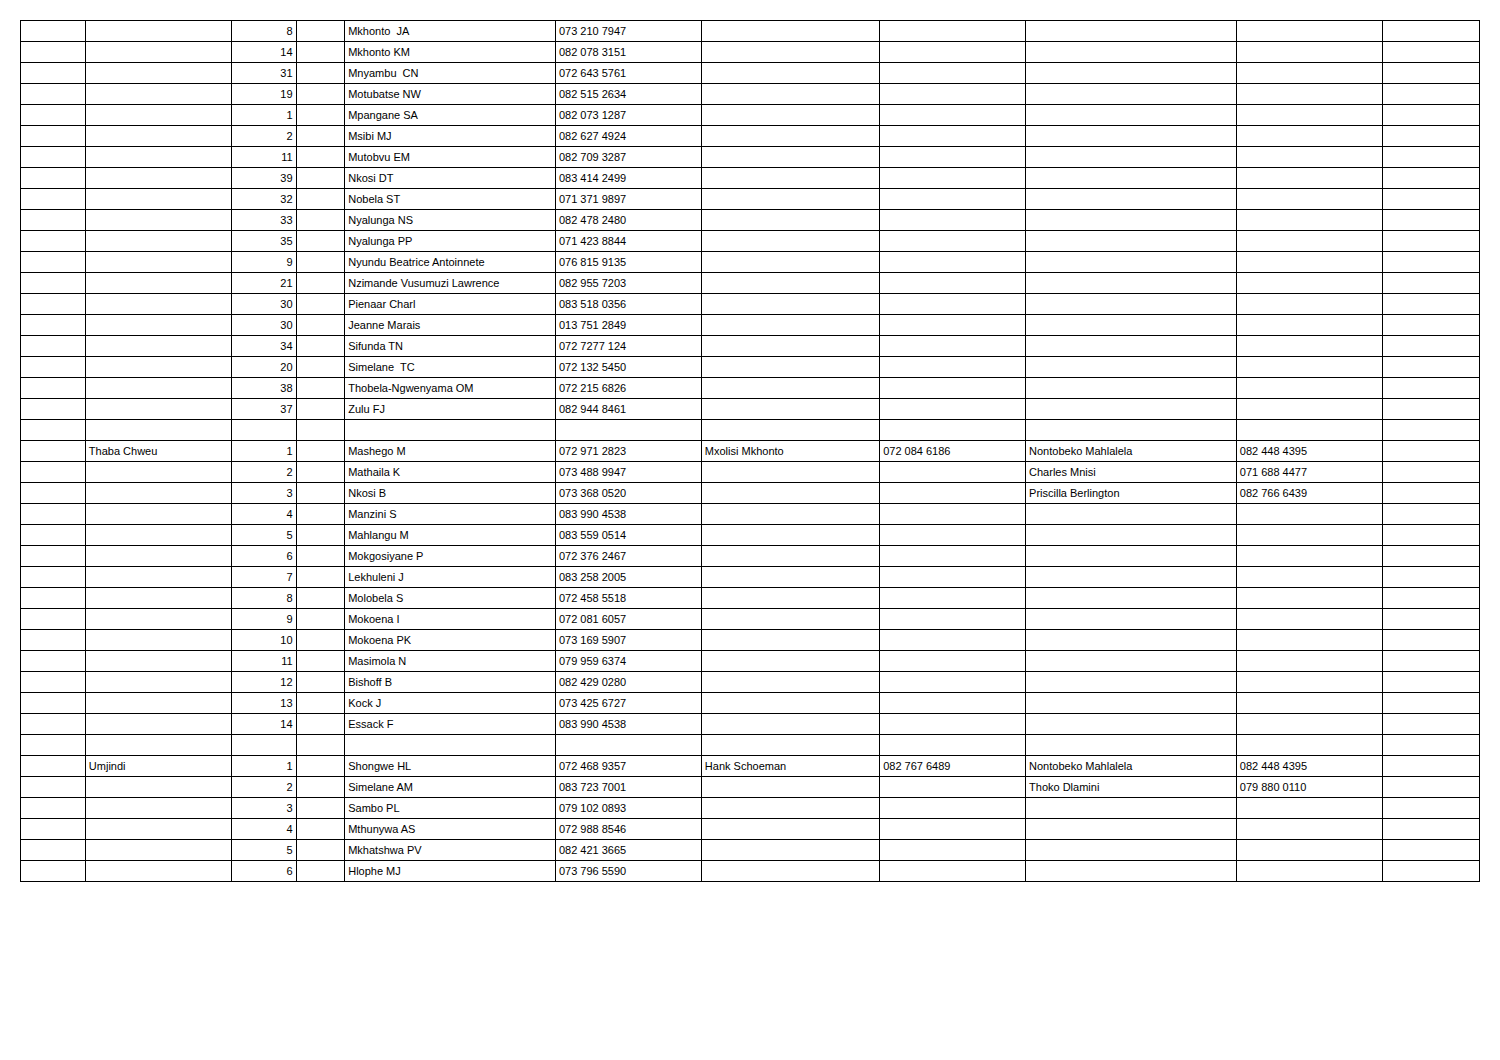| | | 8 | | Mkhonto JA | 073 210 7947 | | | | | |
| | | 14 | | Mkhonto KM | 082 078 3151 | | | | | |
| | | 31 | | Mnyambu CN | 072 643 5761 | | | | | |
| | | 19 | | Motubatse NW | 082 515 2634 | | | | | |
| | | 1 | | Mpangane SA | 082 073 1287 | | | | | |
| | | 2 | | Msibi MJ | 082 627 4924 | | | | | |
| | | 11 | | Mutobvu EM | 082 709 3287 | | | | | |
| | | 39 | | Nkosi DT | 083 414 2499 | | | | | |
| | | 32 | | Nobela ST | 071 371 9897 | | | | | |
| | | 33 | | Nyalunga NS | 082 478 2480 | | | | | |
| | | 35 | | Nyalunga PP | 071 423 8844 | | | | | |
| | | 9 | | Nyundu Beatrice Antoinnete | 076 815 9135 | | | | | |
| | | 21 | | Nzimande Vusumuzi Lawrence | 082 955 7203 | | | | | |
| | | 30 | | Pienaar Charl | 083 518 0356 | | | | | |
| | | 30 | | Jeanne Marais | 013 751 2849 | | | | | |
| | | 34 | | Sifunda TN | 072 7277 124 | | | | | |
| | | 20 | | Simelane TC | 072 132 5450 | | | | | |
| | | 38 | | Thobela-Ngwenyama OM | 072 215 6826 | | | | | |
| | | 37 | | Zulu FJ | 082 944 8461 | | | | | |
| | Thaba Chweu | 1 | | Mashego M | 072 971 2823 | Mxolisi Mkhonto | 072 084 6186 | Nontobeko Mahlalela | 082 448 4395 | |
| | | 2 | | Mathaila K | 073 488 9947 | | | Charles Mnisi | 071 688 4477 | |
| | | 3 | | Nkosi B | 073 368 0520 | | | Priscilla Berlington | 082 766 6439 | |
| | | 4 | | Manzini S | 083 990 4538 | | | | | |
| | | 5 | | Mahlangu M | 083 559 0514 | | | | | |
| | | 6 | | Mokgosiyane P | 072 376 2467 | | | | | |
| | | 7 | | Lekhuleni J | 083 258 2005 | | | | | |
| | | 8 | | Molobela S | 072 458 5518 | | | | | |
| | | 9 | | Mokoena I | 072 081 6057 | | | | | |
| | | 10 | | Mokoena PK | 073 169 5907 | | | | | |
| | | 11 | | Masimola N | 079 959 6374 | | | | | |
| | | 12 | | Bishoff B | 082 429 0280 | | | | | |
| | | 13 | | Kock J | 073 425 6727 | | | | | |
| | | 14 | | Essack F | 083 990 4538 | | | | | |
| | Umjindi | 1 | | Shongwe HL | 072 468 9357 | Hank Schoeman | 082 767 6489 | Nontobeko Mahlalela | 082 448 4395 | |
| | | 2 | | Simelane AM | 083 723 7001 | | | Thoko Dlamini | 079 880 0110 | |
| | | 3 | | Sambo PL | 079 102 0893 | | | | | |
| | | 4 | | Mthunywa AS | 072 988 8546 | | | | | |
| | | 5 | | Mkhatshwa PV | 082 421 3665 | | | | | |
| | | 6 | | Hlophe MJ | 073 796 5590 | | | | | |